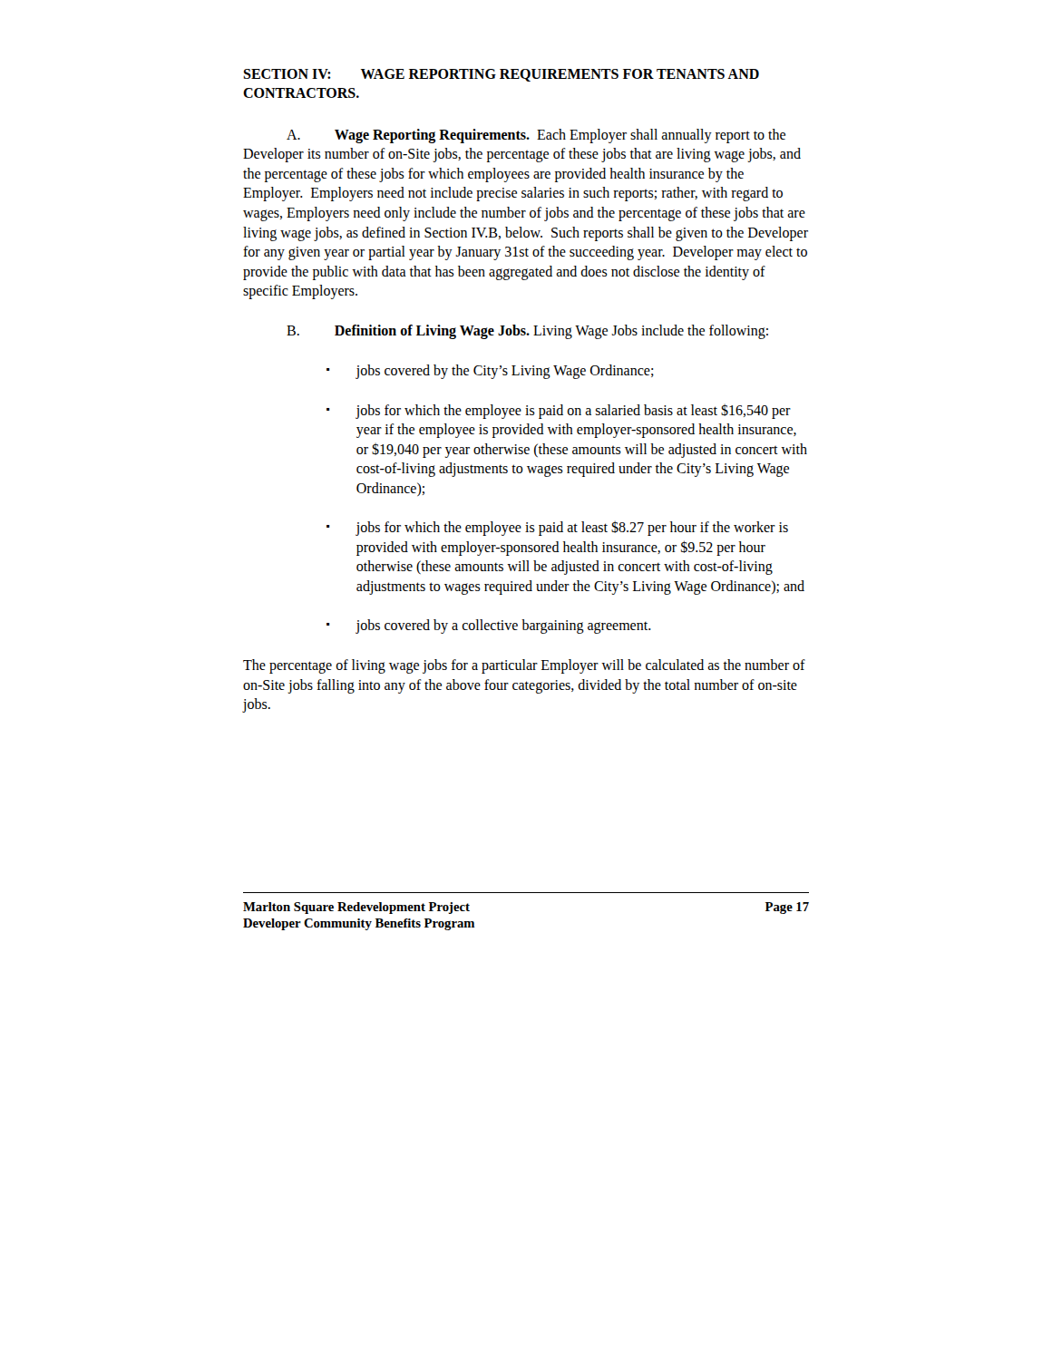SECTION IV: WAGE REPORTING REQUIREMENTS FOR TENANTS AND CONTRACTORS.
A. Wage Reporting Requirements. Each Employer shall annually report to the Developer its number of on-Site jobs, the percentage of these jobs that are living wage jobs, and the percentage of these jobs for which employees are provided health insurance by the Employer. Employers need not include precise salaries in such reports; rather, with regard to wages, Employers need only include the number of jobs and the percentage of these jobs that are living wage jobs, as defined in Section IV.B, below. Such reports shall be given to the Developer for any given year or partial year by January 31st of the succeeding year. Developer may elect to provide the public with data that has been aggregated and does not disclose the identity of specific Employers.
B. Definition of Living Wage Jobs. Living Wage Jobs include the following:
jobs covered by the City’s Living Wage Ordinance;
jobs for which the employee is paid on a salaried basis at least $16,540 per year if the employee is provided with employer-sponsored health insurance, or $19,040 per year otherwise (these amounts will be adjusted in concert with cost-of-living adjustments to wages required under the City’s Living Wage Ordinance);
jobs for which the employee is paid at least $8.27 per hour if the worker is provided with employer-sponsored health insurance, or $9.52 per hour otherwise (these amounts will be adjusted in concert with cost-of-living adjustments to wages required under the City’s Living Wage Ordinance); and
jobs covered by a collective bargaining agreement.
The percentage of living wage jobs for a particular Employer will be calculated as the number of on-Site jobs falling into any of the above four categories, divided by the total number of on-site jobs.
Marlton Square Redevelopment Project
Developer Community Benefits Program
Page 17